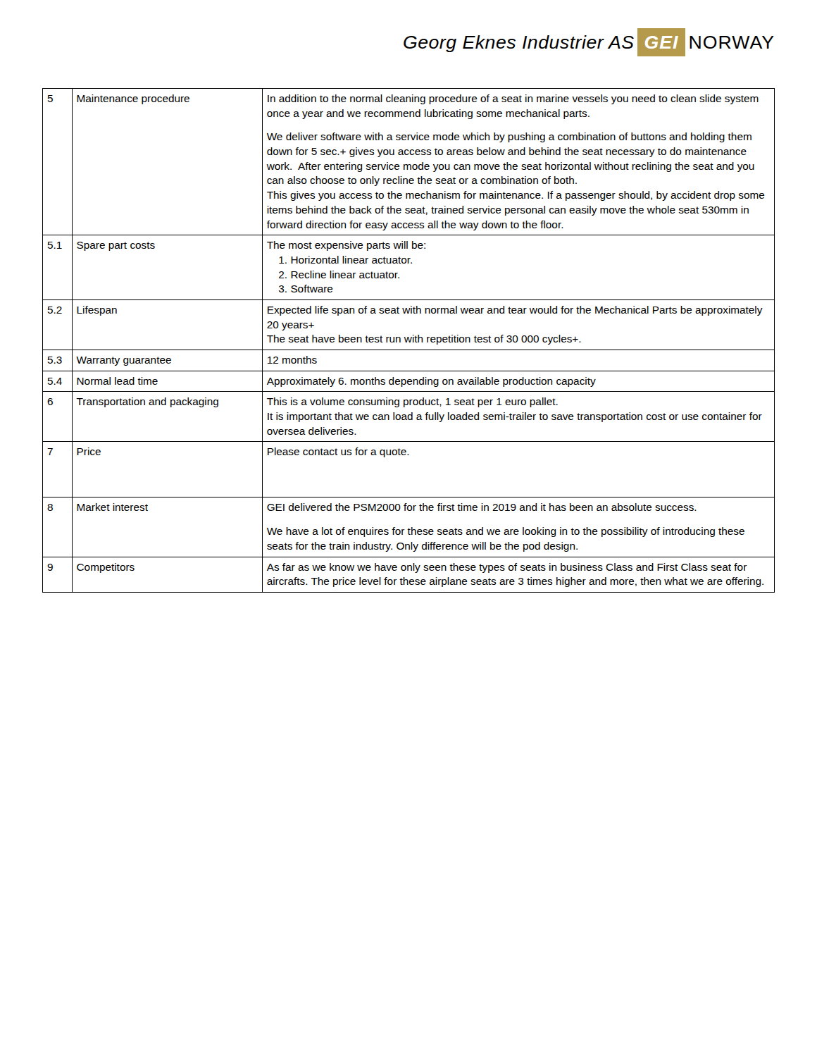Georg Eknes Industrier ASGEI NORWAY
| 5 | Maintenance procedure | In addition to the normal cleaning procedure of a seat in marine vessels you need to clean slide system once a year and we recommend lubricating some mechanical parts. We deliver software with a service mode which by pushing a combination of buttons and holding them down for 5 sec.+ gives you access to areas below and behind the seat necessary to do maintenance work. After entering service mode you can move the seat horizontal without reclining the seat and you can also choose to only recline the seat or a combination of both. This gives you access to the mechanism for maintenance. If a passenger should, by accident drop some items behind the back of the seat, trained service personal can easily move the whole seat 530mm in forward direction for easy access all the way down to the floor. |
| 5.1 | Spare part costs | The most expensive parts will be: Horizontal linear actuator. Recline linear actuator. Software |
| 5.2 | Lifespan | Expected life span of a seat with normal wear and tear would for the Mechanical Parts be approximately 20 years+ The seat have been test run with repetition test of 30 000 cycles+. |
| 5.3 | Warranty guarantee | 12 months |
| 5.4 | Normal lead time | Approximately 6. months depending on available production capacity |
| 6 | Transportation and packaging | This is a volume consuming product, 1 seat per 1 euro pallet. It is important that we can load a fully loaded semi-trailer to save transportation cost or use container for oversea deliveries. |
| 7 | Price | Please contact us for a quote. |
| 8 | Market interest | GEI delivered the PSM2000 for the first time in 2019 and it has been an absolute success. We have a lot of enquires for these seats and we are looking in to the possibility of introducing these seats for the train industry. Only difference will be the pod design. |
| 9 | Competitors | As far as we know we have only seen these types of seats in business Class and First Class seat for aircrafts. The price level for these airplane seats are 3 times higher and more, then what we are offering. |